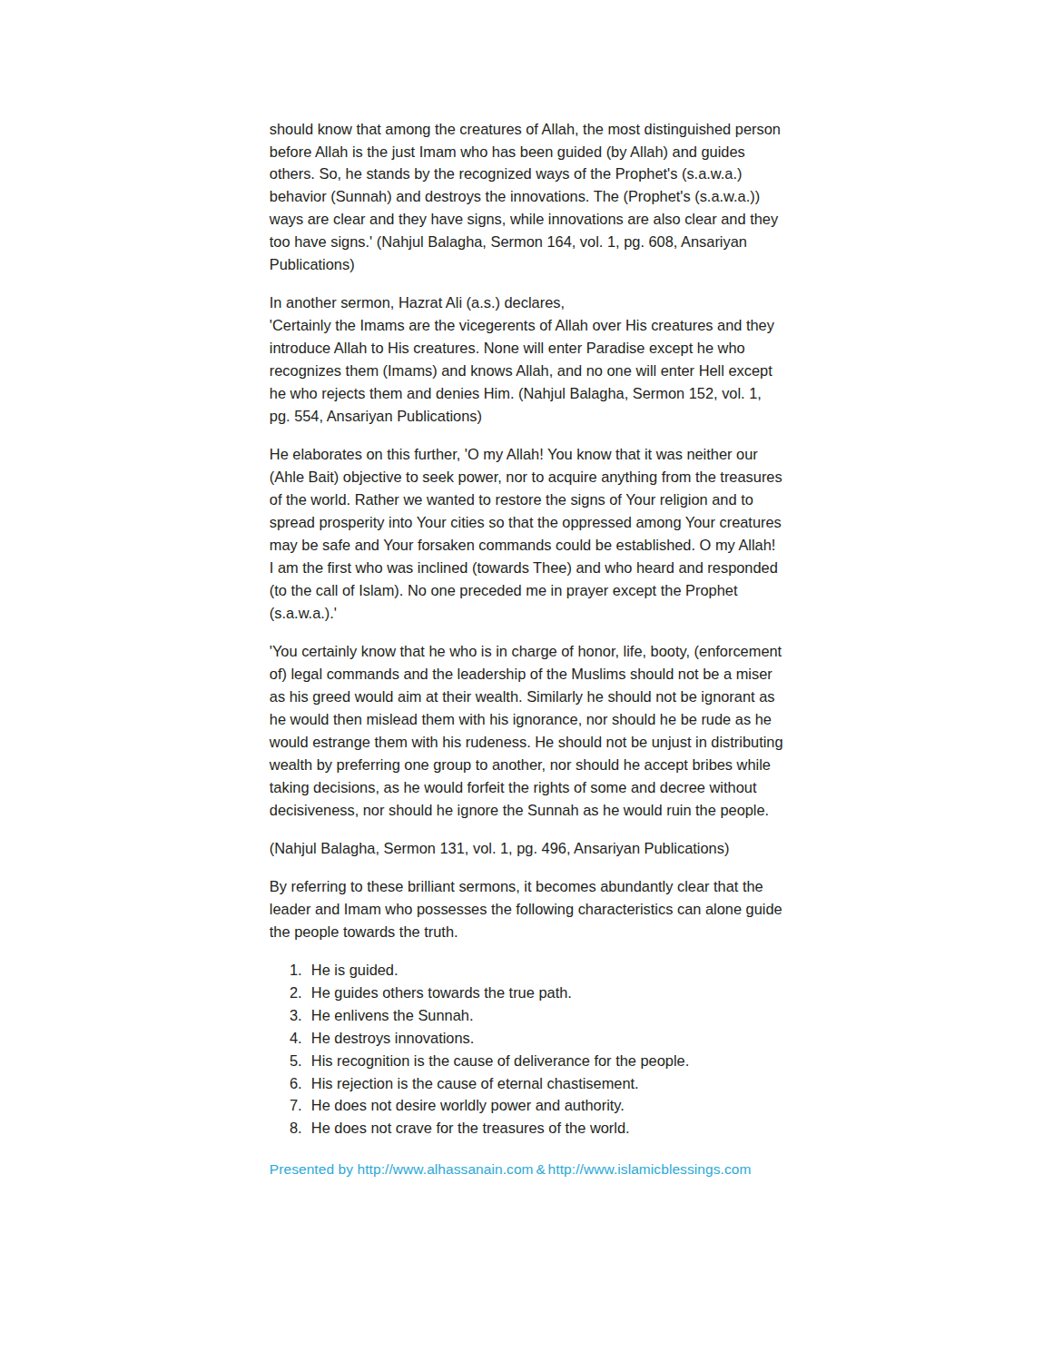should know that among the creatures of Allah, the most distinguished person before Allah is the just Imam who has been guided (by Allah) and guides others. So, he stands by the recognized ways of the Prophet's (s.a.w.a.) behavior (Sunnah) and destroys the innovations. The (Prophet's (s.a.w.a.)) ways are clear and they have signs, while innovations are also clear and they too have signs.' (Nahjul Balagha, Sermon 164, vol. 1, pg. 608, Ansariyan Publications)
In another sermon, Hazrat Ali (a.s.) declares,
'Certainly the Imams are the vicegerents of Allah over His creatures and they introduce Allah to His creatures. None will enter Paradise except he who recognizes them (Imams) and knows Allah, and no one will enter Hell except he who rejects them and denies Him. (Nahjul Balagha, Sermon 152, vol. 1, pg. 554, Ansariyan Publications)
He elaborates on this further, 'O my Allah! You know that it was neither our (Ahle Bait) objective to seek power, nor to acquire anything from the treasures of the world. Rather we wanted to restore the signs of Your religion and to spread prosperity into Your cities so that the oppressed among Your creatures may be safe and Your forsaken commands could be established. O my Allah! I am the first who was inclined (towards Thee) and who heard and responded (to the call of Islam). No one preceded me in prayer except the Prophet (s.a.w.a.).'
'You certainly know that he who is in charge of honor, life, booty, (enforcement of) legal commands and the leadership of the Muslims should not be a miser as his greed would aim at their wealth. Similarly he should not be ignorant as he would then mislead them with his ignorance, nor should he be rude as he would estrange them with his rudeness. He should not be unjust in distributing wealth by preferring one group to another, nor should he accept bribes while taking decisions, as he would forfeit the rights of some and decree without decisiveness, nor should he ignore the Sunnah as he would ruin the people.
(Nahjul Balagha, Sermon 131, vol. 1, pg. 496, Ansariyan Publications)
By referring to these brilliant sermons, it becomes abundantly clear that the leader and Imam who possesses the following characteristics can alone guide the people towards the truth.
He is guided.
He guides others towards the true path.
He enlivens the Sunnah.
He destroys innovations.
His recognition is the cause of deliverance for the people.
His rejection is the cause of eternal chastisement.
He does not desire worldly power and authority.
He does not crave for the treasures of the world.
Presented by http://www.alhassanain.com&http://www.islamicblessings.com